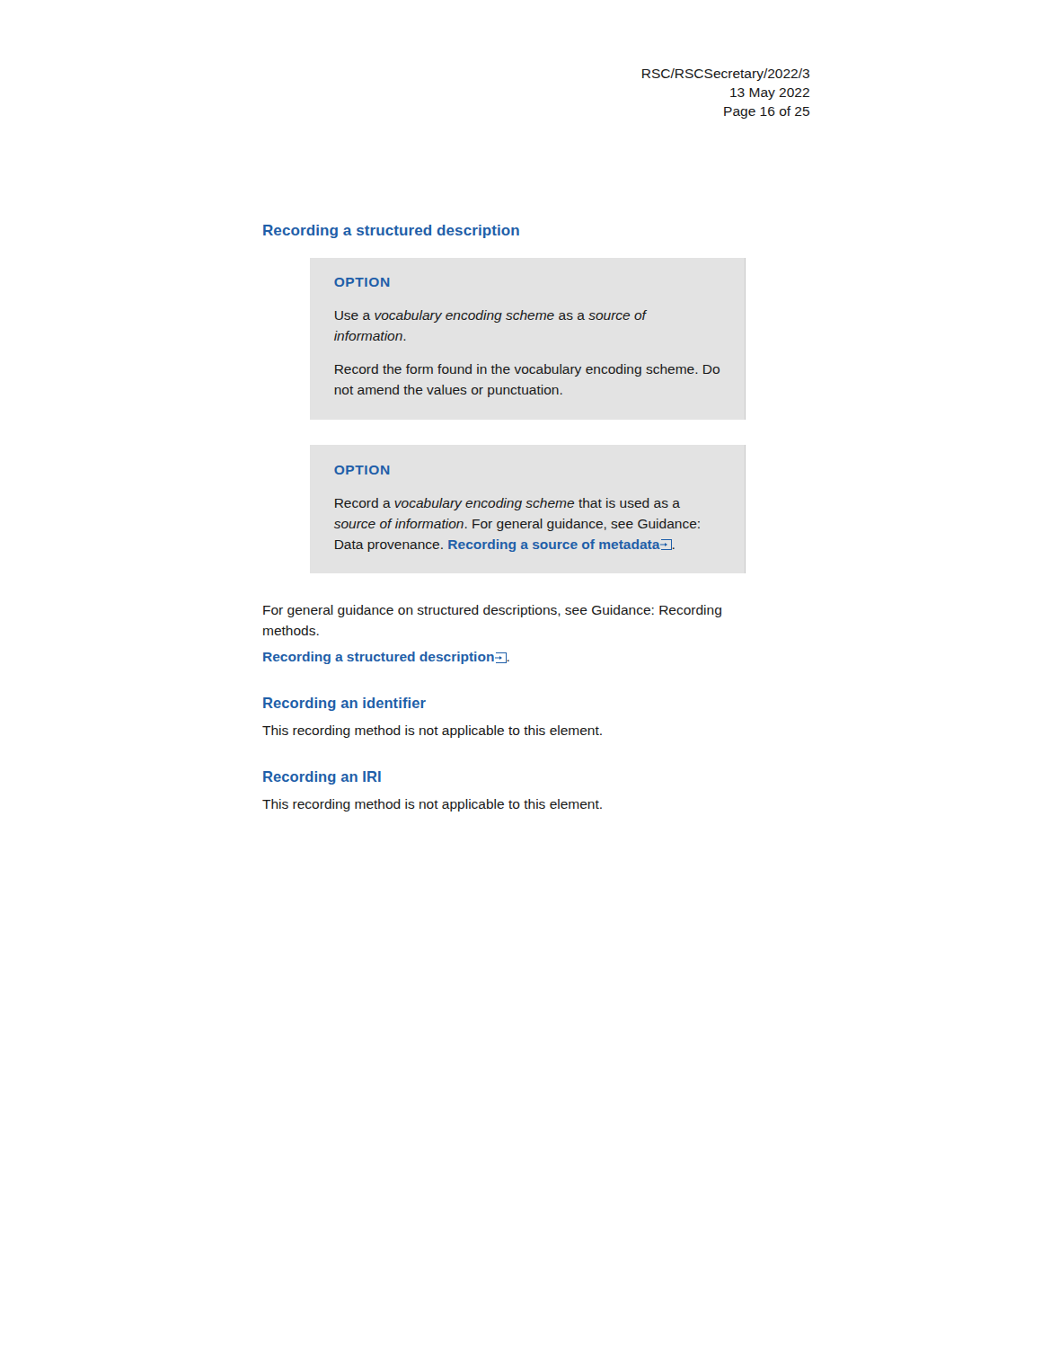RSC/RSCSecretary/2022/3
13 May 2022
Page 16 of 25
Recording a structured description
OPTION
Use a vocabulary encoding scheme as a source of information.
Record the form found in the vocabulary encoding scheme. Do not amend the values or punctuation.
OPTION
Record a vocabulary encoding scheme that is used as a source of information. For general guidance, see Guidance: Data provenance. Recording a source of metadata .
For general guidance on structured descriptions, see Guidance: Recording methods.
Recording a structured description .
Recording an identifier
This recording method is not applicable to this element.
Recording an IRI
This recording method is not applicable to this element.